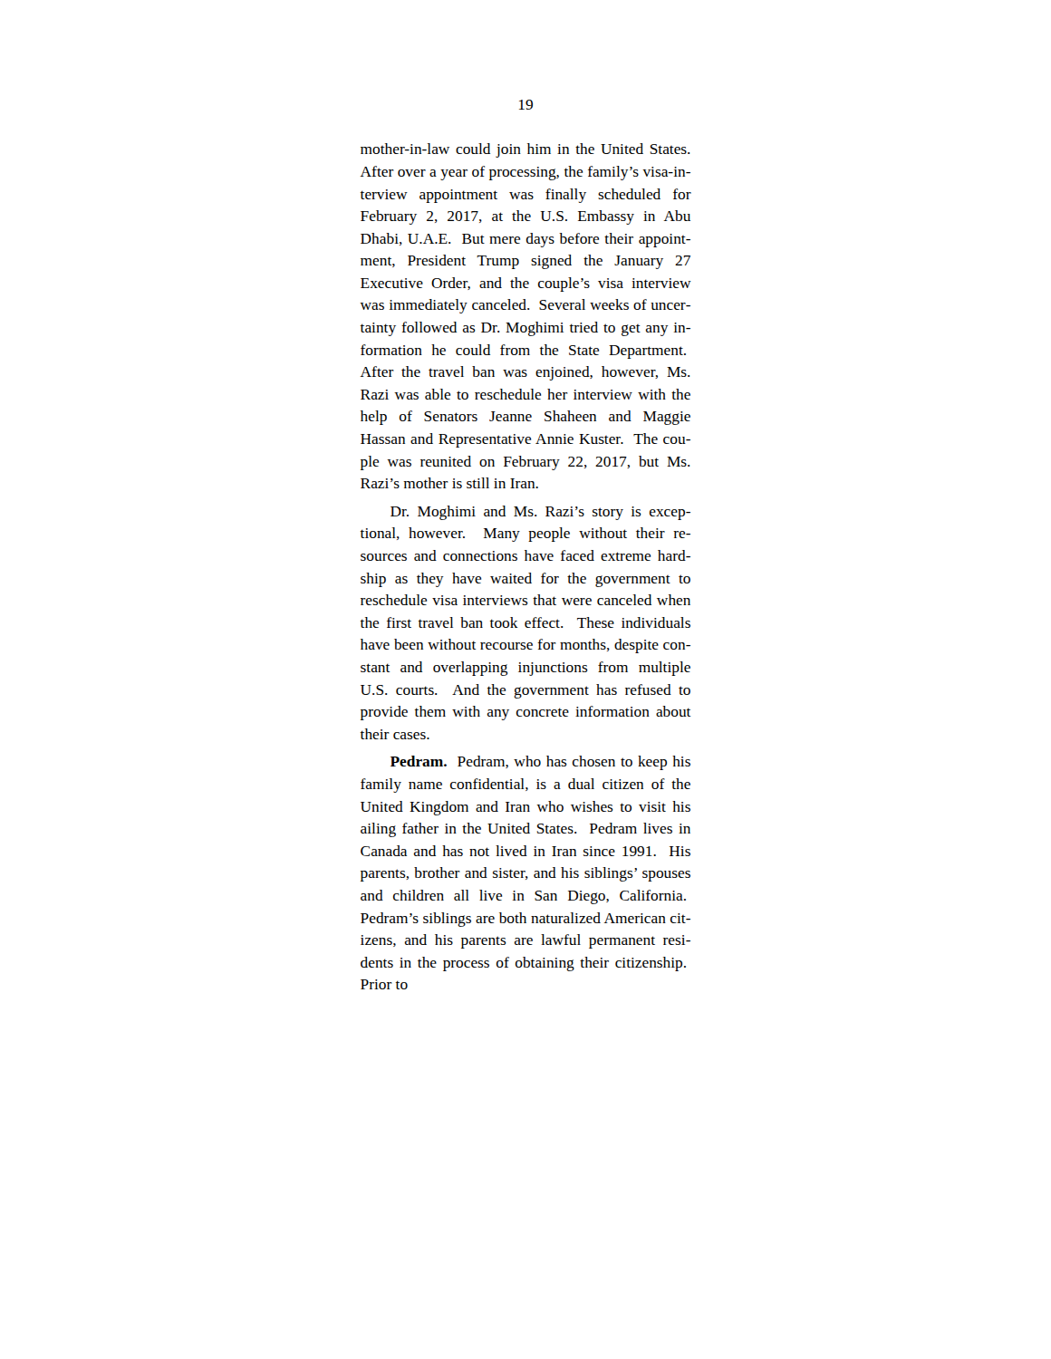19
mother-in-law could join him in the United States. After over a year of processing, the family’s visa-interview appointment was finally scheduled for February 2, 2017, at the U.S. Embassy in Abu Dhabi, U.A.E. But mere days before their appointment, President Trump signed the January 27 Executive Order, and the couple’s visa interview was immediately canceled. Several weeks of uncertainty followed as Dr. Moghimi tried to get any information he could from the State Department. After the travel ban was enjoined, however, Ms. Razi was able to reschedule her interview with the help of Senators Jeanne Shaheen and Maggie Hassan and Representative Annie Kuster. The couple was reunited on February 22, 2017, but Ms. Razi’s mother is still in Iran.
Dr. Moghimi and Ms. Razi’s story is exceptional, however. Many people without their resources and connections have faced extreme hardship as they have waited for the government to reschedule visa interviews that were canceled when the first travel ban took effect. These individuals have been without recourse for months, despite constant and overlapping injunctions from multiple U.S. courts. And the government has refused to provide them with any concrete information about their cases.
Pedram. Pedram, who has chosen to keep his family name confidential, is a dual citizen of the United Kingdom and Iran who wishes to visit his ailing father in the United States. Pedram lives in Canada and has not lived in Iran since 1991. His parents, brother and sister, and his siblings’ spouses and children all live in San Diego, California. Pedram’s siblings are both naturalized American citizens, and his parents are lawful permanent residents in the process of obtaining their citizenship. Prior to